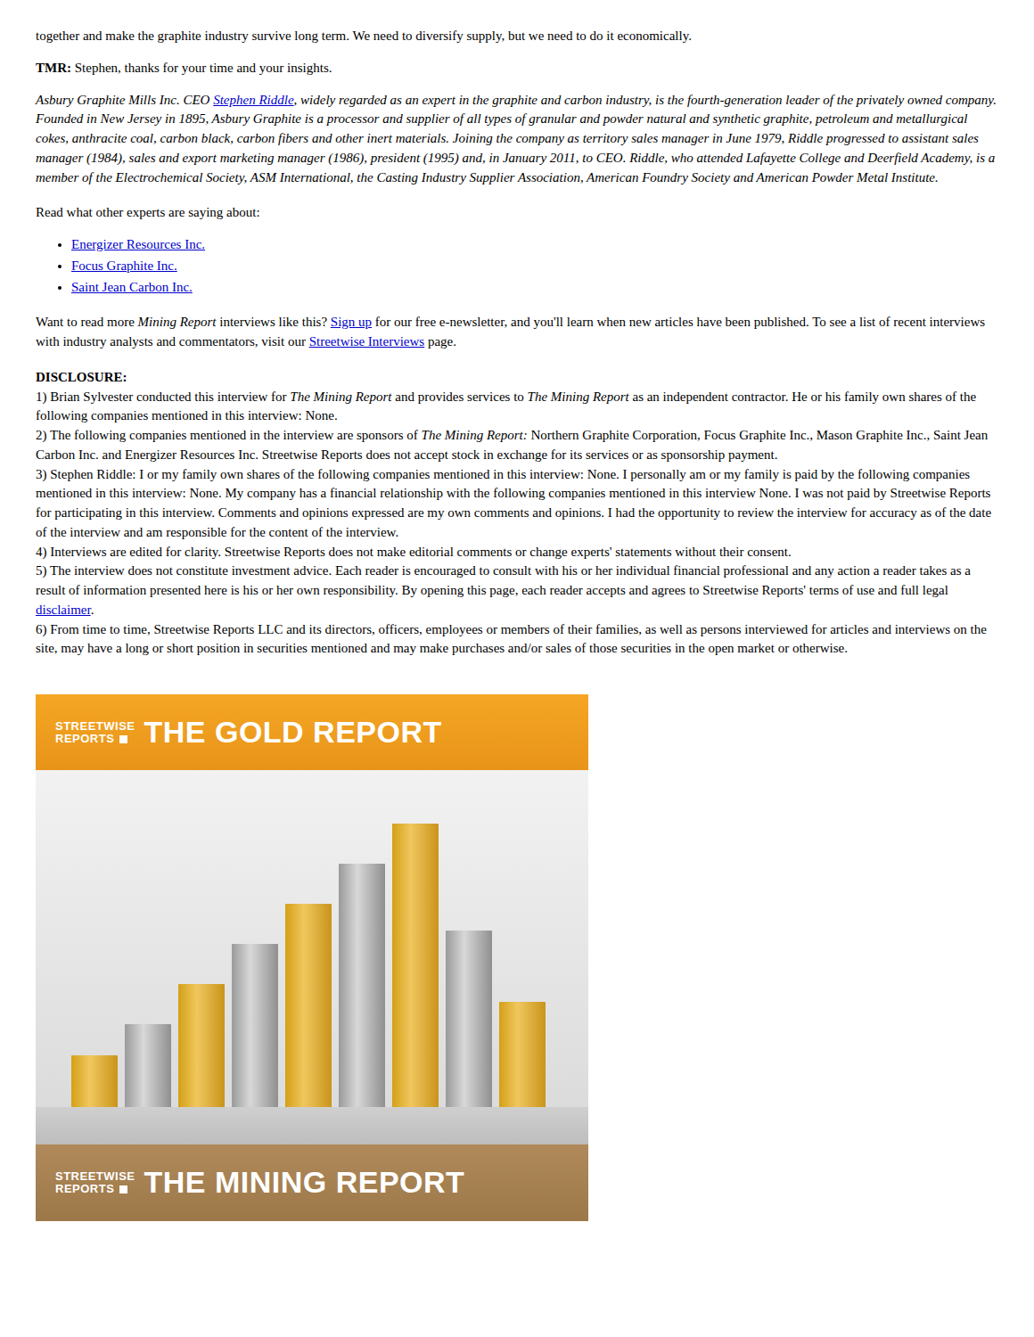together and make the graphite industry survive long term. We need to diversify supply, but we need to do it economically.
TMR: Stephen, thanks for your time and your insights.
Asbury Graphite Mills Inc. CEO Stephen Riddle, widely regarded as an expert in the graphite and carbon industry, is the fourth-generation leader of the privately owned company. Founded in New Jersey in 1895, Asbury Graphite is a processor and supplier of all types of granular and powder natural and synthetic graphite, petroleum and metallurgical cokes, anthracite coal, carbon black, carbon fibers and other inert materials. Joining the company as territory sales manager in June 1979, Riddle progressed to assistant sales manager (1984), sales and export marketing manager (1986), president (1995) and, in January 2011, to CEO. Riddle, who attended Lafayette College and Deerfield Academy, is a member of the Electrochemical Society, ASM International, the Casting Industry Supplier Association, American Foundry Society and American Powder Metal Institute.
Read what other experts are saying about:
Energizer Resources Inc.
Focus Graphite Inc.
Saint Jean Carbon Inc.
Want to read more Mining Report interviews like this? Sign up for our free e-newsletter, and you'll learn when new articles have been published. To see a list of recent interviews with industry analysts and commentators, visit our Streetwise Interviews page.
DISCLOSURE:
1) Brian Sylvester conducted this interview for The Mining Report and provides services to The Mining Report as an independent contractor. He or his family own shares of the following companies mentioned in this interview: None.
2) The following companies mentioned in the interview are sponsors of The Mining Report: Northern Graphite Corporation, Focus Graphite Inc., Mason Graphite Inc., Saint Jean Carbon Inc. and Energizer Resources Inc. Streetwise Reports does not accept stock in exchange for its services or as sponsorship payment.
3) Stephen Riddle: I or my family own shares of the following companies mentioned in this interview: None. I personally am or my family is paid by the following companies mentioned in this interview: None. My company has a financial relationship with the following companies mentioned in this interview None. I was not paid by Streetwise Reports for participating in this interview. Comments and opinions expressed are my own comments and opinions. I had the opportunity to review the interview for accuracy as of the date of the interview and am responsible for the content of the interview.
4) Interviews are edited for clarity. Streetwise Reports does not make editorial comments or change experts' statements without their consent.
5) The interview does not constitute investment advice. Each reader is encouraged to consult with his or her individual financial professional and any action a reader takes as a result of information presented here is his or her own responsibility. By opening this page, each reader accepts and agrees to Streetwise Reports' terms of use and full legal disclaimer.
6) From time to time, Streetwise Reports LLC and its directors, officers, employees or members of their families, as well as persons interviewed for articles and interviews on the site, may have a long or short position in securities mentioned and may make purchases and/or sales of those securities in the open market or otherwise.
STREETWISE
REPORTS
THE GOLD REPORT
STREETWISE
REPORTS
THE MINING REPORT